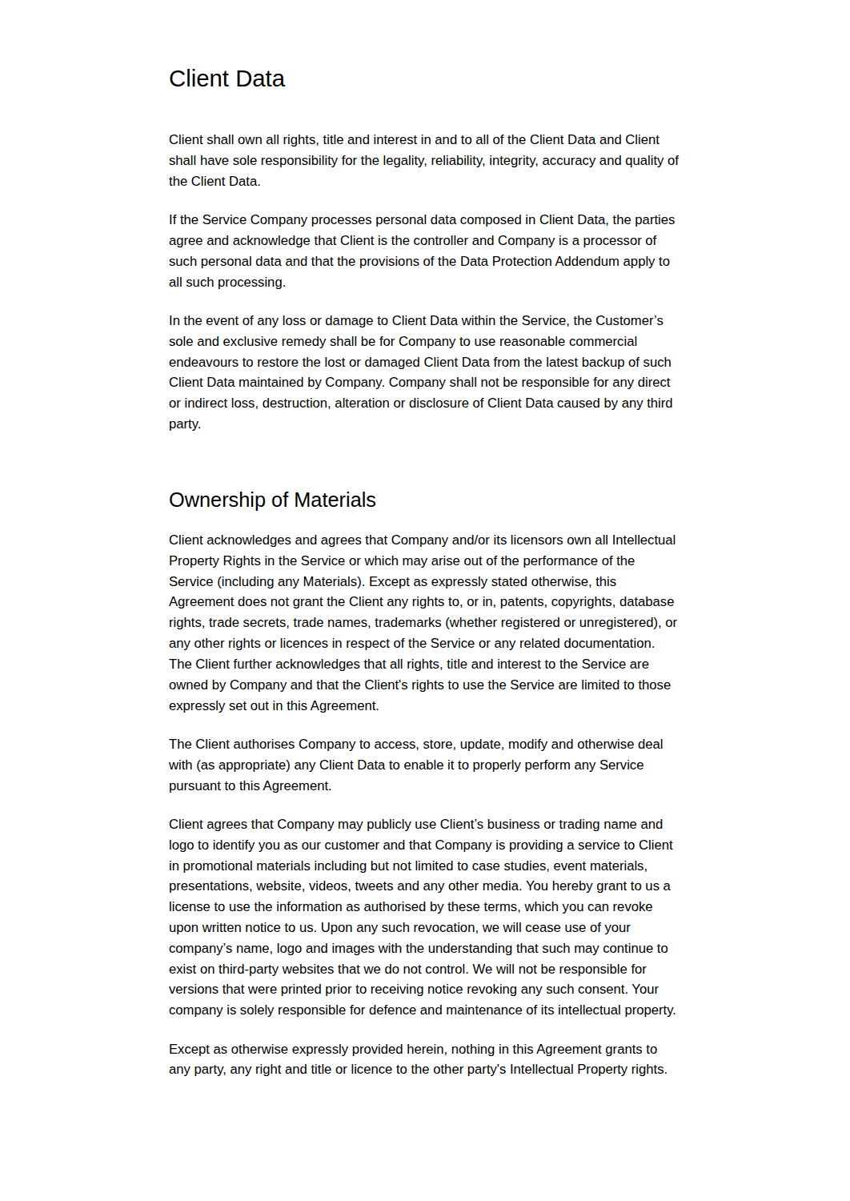Client Data
Client shall own all rights, title and interest in and to all of the Client Data and Client shall have sole responsibility for the legality, reliability, integrity, accuracy and quality of the Client Data.
If the Service Company processes personal data composed in Client Data, the parties agree and acknowledge that Client is the controller and Company is a processor of such personal data and that the provisions of the Data Protection Addendum apply to all such processing.
In the event of any loss or damage to Client Data within the Service, the Customer’s sole and exclusive remedy shall be for Company to use reasonable commercial endeavours to restore the lost or damaged Client Data from the latest backup of such Client Data maintained by Company. Company shall not be responsible for any direct or indirect loss, destruction, alteration or disclosure of Client Data caused by any third party.
Ownership of Materials
Client acknowledges and agrees that Company and/or its licensors own all Intellectual Property Rights in the Service or which may arise out of the performance of the Service (including any Materials). Except as expressly stated otherwise, this Agreement does not grant the Client any rights to, or in, patents, copyrights, database rights, trade secrets, trade names, trademarks (whether registered or unregistered), or any other rights or licences in respect of the Service or any related documentation. The Client further acknowledges that all rights, title and interest to the Service are owned by Company and that the Client's rights to use the Service are limited to those expressly set out in this Agreement.
The Client authorises Company to access, store, update, modify and otherwise deal with (as appropriate) any Client Data to enable it to properly perform any Service pursuant to this Agreement.
Client agrees that Company may publicly use Client’s business or trading name and logo to identify you as our customer and that Company is providing a service to Client in promotional materials including but not limited to case studies, event materials, presentations, website, videos, tweets and any other media. You hereby grant to us a license to use the information as authorised by these terms, which you can revoke upon written notice to us. Upon any such revocation, we will cease use of your company’s name, logo and images with the understanding that such may continue to exist on third-party websites that we do not control. We will not be responsible for versions that were printed prior to receiving notice revoking any such consent. Your company is solely responsible for defence and maintenance of its intellectual property.
Except as otherwise expressly provided herein, nothing in this Agreement grants to any party, any right and title or licence to the other party's Intellectual Property rights.